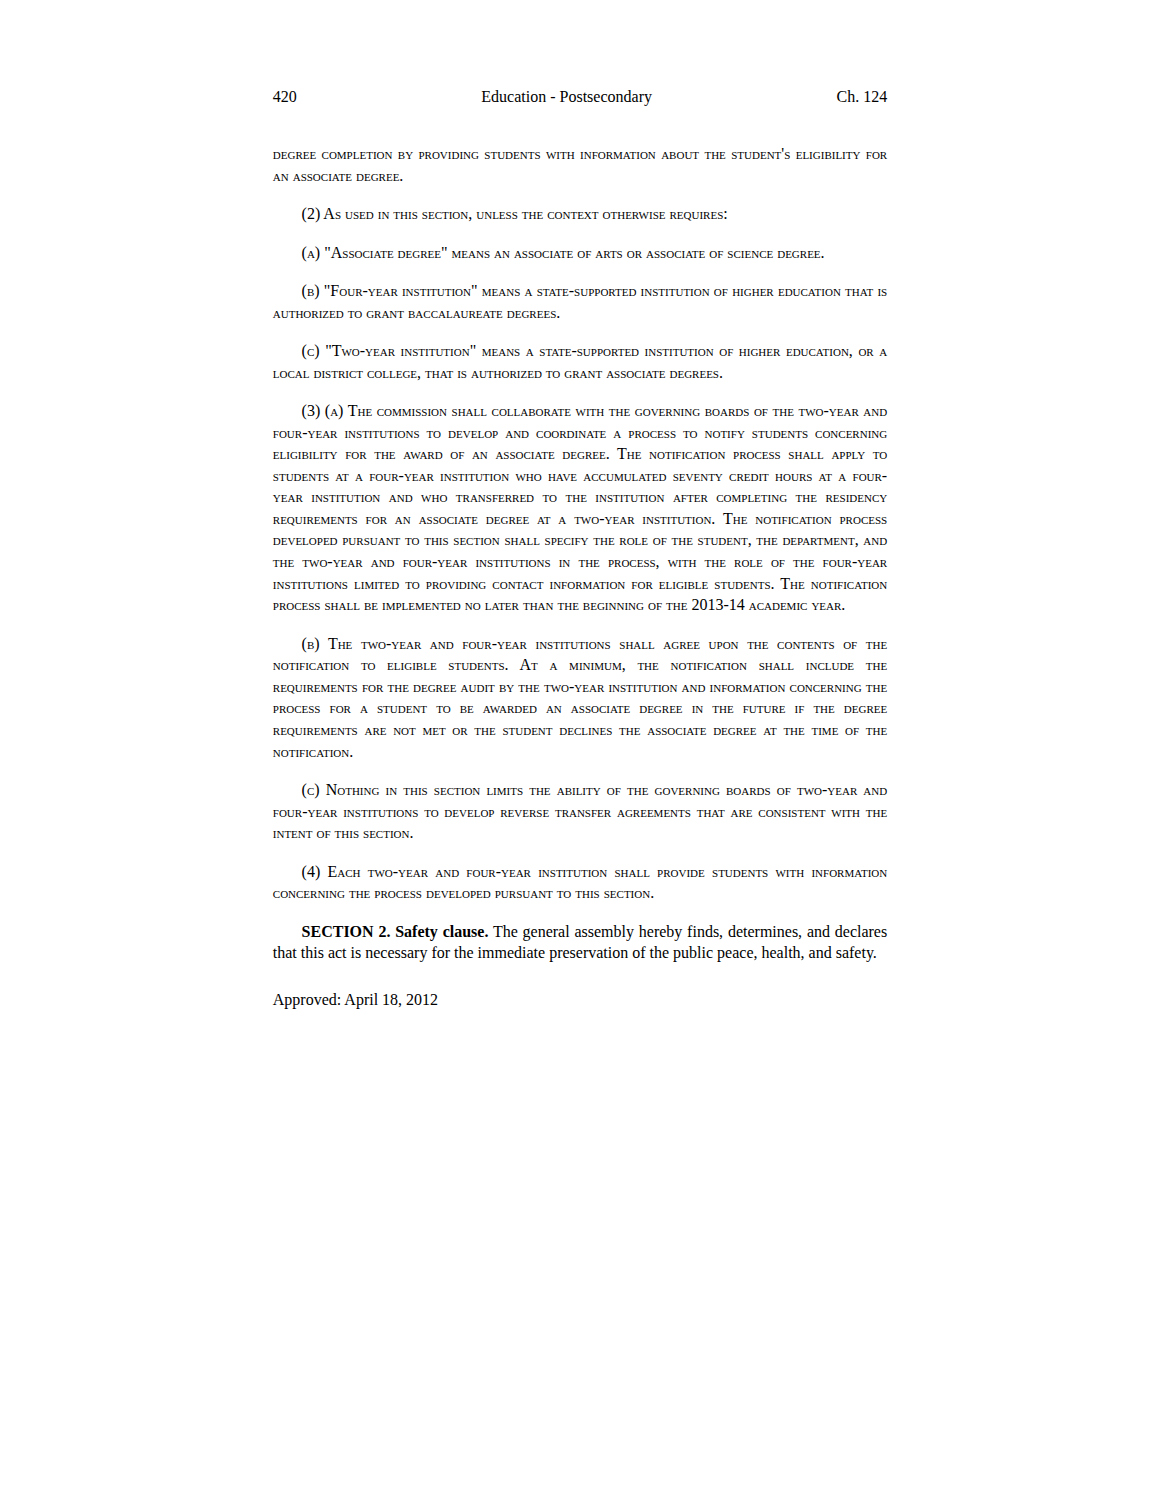420 Education - Postsecondary Ch. 124
degree completion by providing students with information about the student's eligibility for an associate degree.
(2) As used in this section, unless the context otherwise requires:
(a) "Associate degree" means an associate of arts or associate of science degree.
(b) "Four-year institution" means a state-supported institution of higher education that is authorized to grant baccalaureate degrees.
(c) "Two-year institution" means a state-supported institution of higher education, or a local district college, that is authorized to grant associate degrees.
(3) (a) The commission shall collaborate with the governing boards of the two-year and four-year institutions to develop and coordinate a process to notify students concerning eligibility for the award of an associate degree. The notification process shall apply to students at a four-year institution who have accumulated seventy credit hours at a four-year institution and who transferred to the institution after completing the residency requirements for an associate degree at a two-year institution. The notification process developed pursuant to this section shall specify the role of the student, the department, and the two-year and four-year institutions in the process, with the role of the four-year institutions limited to providing contact information for eligible students. The notification process shall be implemented no later than the beginning of the 2013-14 academic year.
(b) The two-year and four-year institutions shall agree upon the contents of the notification to eligible students. At a minimum, the notification shall include the requirements for the degree audit by the two-year institution and information concerning the process for a student to be awarded an associate degree in the future if the degree requirements are not met or the student declines the associate degree at the time of the notification.
(c) Nothing in this section limits the ability of the governing boards of two-year and four-year institutions to develop reverse transfer agreements that are consistent with the intent of this section.
(4) Each two-year and four-year institution shall provide students with information concerning the process developed pursuant to this section.
SECTION 2. Safety clause. The general assembly hereby finds, determines, and declares that this act is necessary for the immediate preservation of the public peace, health, and safety.
Approved: April 18, 2012